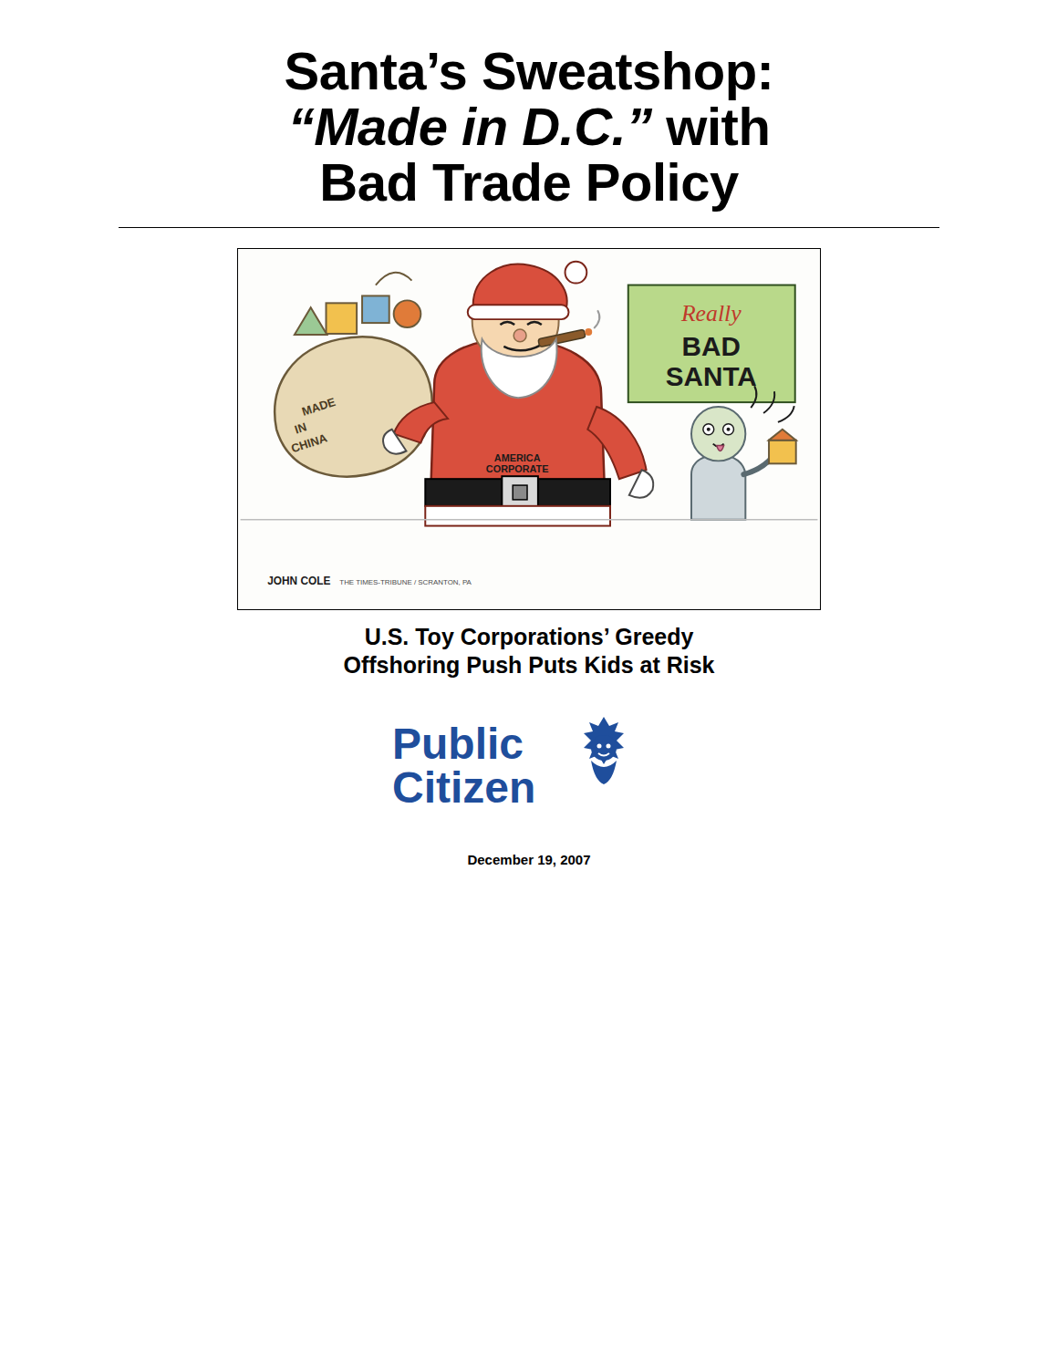Santa’s Sweatshop:
“Made in D.C.” with
Bad Trade Policy
Really BAD SANTA MADE IN CHINA CORPORATE AMERICA JOHN COLE THE TIMES-TRIBUNE / SCRANTON, PA
U.S. Toy Corporations’ Greedy
Offshoring Push Puts Kids at Risk
Public Citizen
December 19, 2007